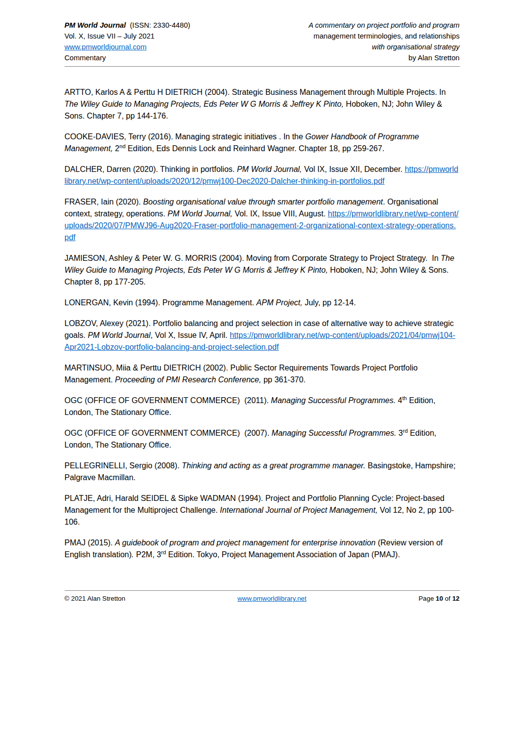PM World Journal (ISSN: 2330-4480)
Vol. X, Issue VII – July 2021
www.pmworldjournal.com
Commentary
A commentary on project portfolio and program
management terminologies, and relationships
with organisational strategy
by Alan Stretton
ARTTO, Karlos A & Perttu H DIETRICH (2004). Strategic Business Management through Multiple Projects. In The Wiley Guide to Managing Projects, Eds Peter W G Morris & Jeffrey K Pinto, Hoboken, NJ; John Wiley & Sons. Chapter 7, pp 144-176.
COOKE-DAVIES, Terry (2016). Managing strategic initiatives . In the Gower Handbook of Programme Management, 2nd Edition, Eds Dennis Lock and Reinhard Wagner. Chapter 18, pp 259-267.
DALCHER, Darren (2020). Thinking in portfolios. PM World Journal, Vol IX, Issue XII, December. https://pmworldlibrary.net/wp-content/uploads/2020/12/pmwj100-Dec2020-Dalcher-thinking-in-portfolios.pdf
FRASER, Iain (2020). Boosting organisational value through smarter portfolio management. Organisational context, strategy, operations. PM World Journal, Vol. IX, Issue VIII, August. https://pmworldlibrary.net/wp-content/uploads/2020/07/PMWJ96-Aug2020-Fraser-portfolio-management-2-organizational-context-strategy-operations.pdf
JAMIESON, Ashley & Peter W. G. MORRIS (2004). Moving from Corporate Strategy to Project Strategy. In The Wiley Guide to Managing Projects, Eds Peter W G Morris & Jeffrey K Pinto, Hoboken, NJ; John Wiley & Sons. Chapter 8, pp 177-205.
LONERGAN, Kevin (1994). Programme Management. APM Project, July, pp 12-14.
LOBZOV, Alexey (2021). Portfolio balancing and project selection in case of alternative way to achieve strategic goals. PM World Journal, Vol X, Issue IV, April. https://pmworldlibrary.net/wp-content/uploads/2021/04/pmwj104-Apr2021-Lobzov-portfolio-balancing-and-project-selection.pdf
MARTINSUO, Miia & Perttu DIETRICH (2002). Public Sector Requirements Towards Project Portfolio Management. Proceeding of PMI Research Conference, pp 361-370.
OGC (OFFICE OF GOVERNMENT COMMERCE) (2011). Managing Successful Programmes. 4th Edition, London, The Stationary Office.
OGC (OFFICE OF GOVERNMENT COMMERCE) (2007). Managing Successful Programmes. 3rd Edition, London, The Stationary Office.
PELLEGRINELLI, Sergio (2008). Thinking and acting as a great programme manager. Basingstoke, Hampshire; Palgrave Macmillan.
PLATJE, Adri, Harald SEIDEL & Sipke WADMAN (1994). Project and Portfolio Planning Cycle: Project-based Management for the Multiproject Challenge. International Journal of Project Management, Vol 12, No 2, pp 100-106.
PMAJ (2015). A guidebook of program and project management for enterprise innovation (Review version of English translation). P2M, 3rd Edition. Tokyo, Project Management Association of Japan (PMAJ).
© 2021 Alan Stretton
www.pmworldlibrary.net
Page 10 of 12